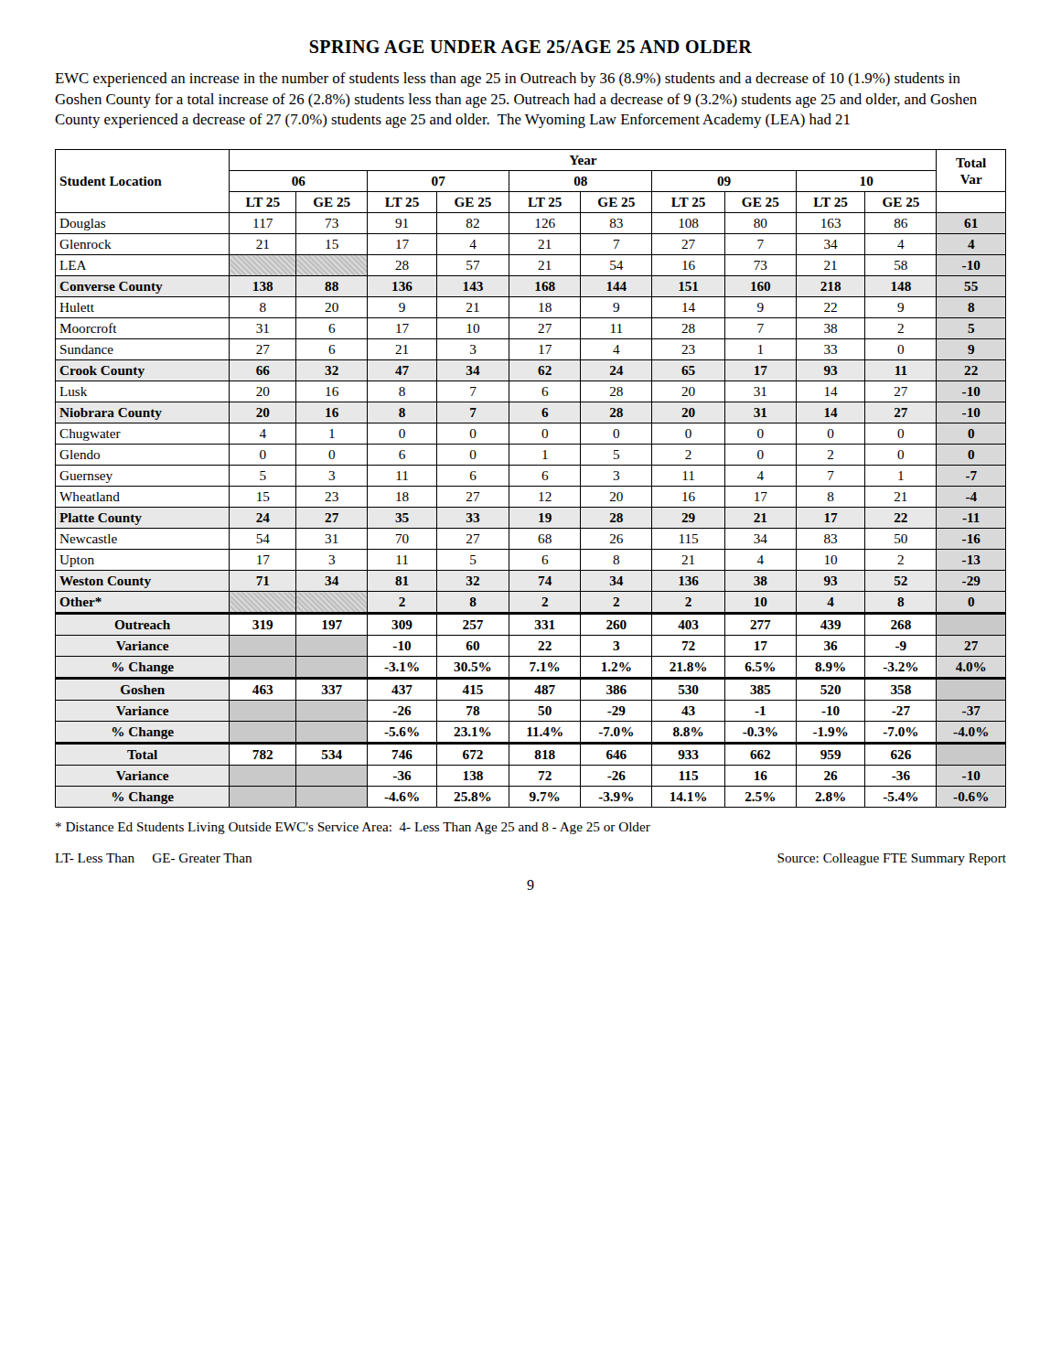SPRING AGE UNDER AGE 25/AGE 25 AND OLDER
EWC experienced an increase in the number of students less than age 25 in Outreach by 36 (8.9%) students and a decrease of 10 (1.9%) students in Goshen County for a total increase of 26 (2.8%) students less than age 25. Outreach had a decrease of 9 (3.2%) students age 25 and older, and Goshen County experienced a decrease of 27 (7.0%) students age 25 and older. The Wyoming Law Enforcement Academy (LEA) had 21
| Student Location | Year | Total Var |
| --- | --- | --- |
| 06 | 07 | 08 | 09 | 10 |
| LT 25 | GE 25 | LT 25 | GE 25 | LT 25 | GE 25 | LT 25 | GE 25 | LT 25 | GE 25 | |
| Douglas | 117 | 73 | 91 | 82 | 126 | 83 | 108 | 80 | 163 | 86 | 61 |
| Glenrock | 21 | 15 | 17 | 4 | 21 | 7 | 27 | 7 | 34 | 4 | 4 |
| LEA | | | 28 | 57 | 21 | 54 | 16 | 73 | 21 | 58 | -10 |
| Converse County | 138 | 88 | 136 | 143 | 168 | 144 | 151 | 160 | 218 | 148 | 55 |
| Hulett | 8 | 20 | 9 | 21 | 18 | 9 | 14 | 9 | 22 | 9 | 8 |
| Moorcroft | 31 | 6 | 17 | 10 | 27 | 11 | 28 | 7 | 38 | 2 | 5 |
| Sundance | 27 | 6 | 21 | 3 | 17 | 4 | 23 | 1 | 33 | 0 | 9 |
| Crook County | 66 | 32 | 47 | 34 | 62 | 24 | 65 | 17 | 93 | 11 | 22 |
| Lusk | 20 | 16 | 8 | 7 | 6 | 28 | 20 | 31 | 14 | 27 | -10 |
| Niobrara County | 20 | 16 | 8 | 7 | 6 | 28 | 20 | 31 | 14 | 27 | -10 |
| Chugwater | 4 | 1 | 0 | 0 | 0 | 0 | 0 | 0 | 0 | 0 | 0 |
| Glendo | 0 | 0 | 6 | 0 | 1 | 5 | 2 | 0 | 2 | 0 | 0 |
| Guernsey | 5 | 3 | 11 | 6 | 6 | 3 | 11 | 4 | 7 | 1 | -7 |
| Wheatland | 15 | 23 | 18 | 27 | 12 | 20 | 16 | 17 | 8 | 21 | -4 |
| Platte County | 24 | 27 | 35 | 33 | 19 | 28 | 29 | 21 | 17 | 22 | -11 |
| Newcastle | 54 | 31 | 70 | 27 | 68 | 26 | 115 | 34 | 83 | 50 | -16 |
| Upton | 17 | 3 | 11 | 5 | 6 | 8 | 21 | 4 | 10 | 2 | -13 |
| Weston County | 71 | 34 | 81 | 32 | 74 | 34 | 136 | 38 | 93 | 52 | -29 |
| Other* | | | 2 | 8 | 2 | 2 | 2 | 10 | 4 | 8 | 0 |
| Outreach | 319 | 197 | 309 | 257 | 331 | 260 | 403 | 277 | 439 | 268 | |
| Variance | | | -10 | 60 | 22 | 3 | 72 | 17 | 36 | -9 | 27 |
| % Change | | | -3.1% | 30.5% | 7.1% | 1.2% | 21.8% | 6.5% | 8.9% | -3.2% | 4.0% |
| Goshen | 463 | 337 | 437 | 415 | 487 | 386 | 530 | 385 | 520 | 358 | |
| Variance | | | -26 | 78 | 50 | -29 | 43 | -1 | -10 | -27 | -37 |
| % Change | | | -5.6% | 23.1% | 11.4% | -7.0% | 8.8% | -0.3% | -1.9% | -7.0% | -4.0% |
| Total | 782 | 534 | 746 | 672 | 818 | 646 | 933 | 662 | 959 | 626 | |
| Variance | | | -36 | 138 | 72 | -26 | 115 | 16 | 26 | -36 | -10 |
| % Change | | | -4.6% | 25.8% | 9.7% | -3.9% | 14.1% | 2.5% | 2.8% | -5.4% | -0.6% |
* Distance Ed Students Living Outside EWC's Service Area: 4- Less Than Age 25 and 8 - Age 25 or Older
LT- Less Than GE- Greater Than
Source: Colleague FTE Summary Report
9